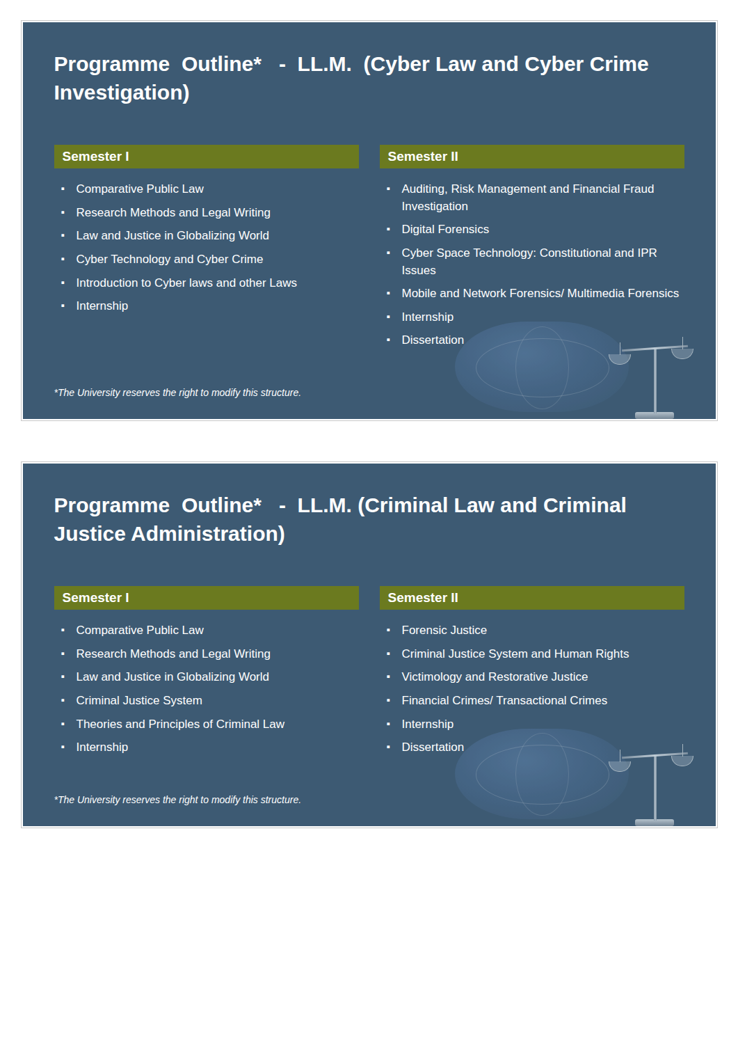Programme Outline* - LL.M. (Cyber Law and Cyber Crime Investigation)
Semester I
Comparative Public Law
Research Methods and Legal Writing
Law and Justice in Globalizing World
Cyber Technology and Cyber Crime
Introduction to Cyber laws and other Laws
Internship
Semester II
Auditing, Risk Management and Financial Fraud Investigation
Digital Forensics
Cyber Space Technology: Constitutional and IPR Issues
Mobile and Network Forensics/ Multimedia Forensics
Internship
Dissertation
*The University reserves the right to modify this structure.
Programme Outline* - LL.M. (Criminal Law and Criminal Justice Administration)
Semester I
Comparative Public Law
Research Methods and Legal Writing
Law and Justice in Globalizing World
Criminal Justice System
Theories and Principles of Criminal Law
Internship
Semester II
Forensic Justice
Criminal Justice System and Human Rights
Victimology and Restorative Justice
Financial Crimes/ Transactional Crimes
Internship
Dissertation
*The University reserves the right to modify this structure.